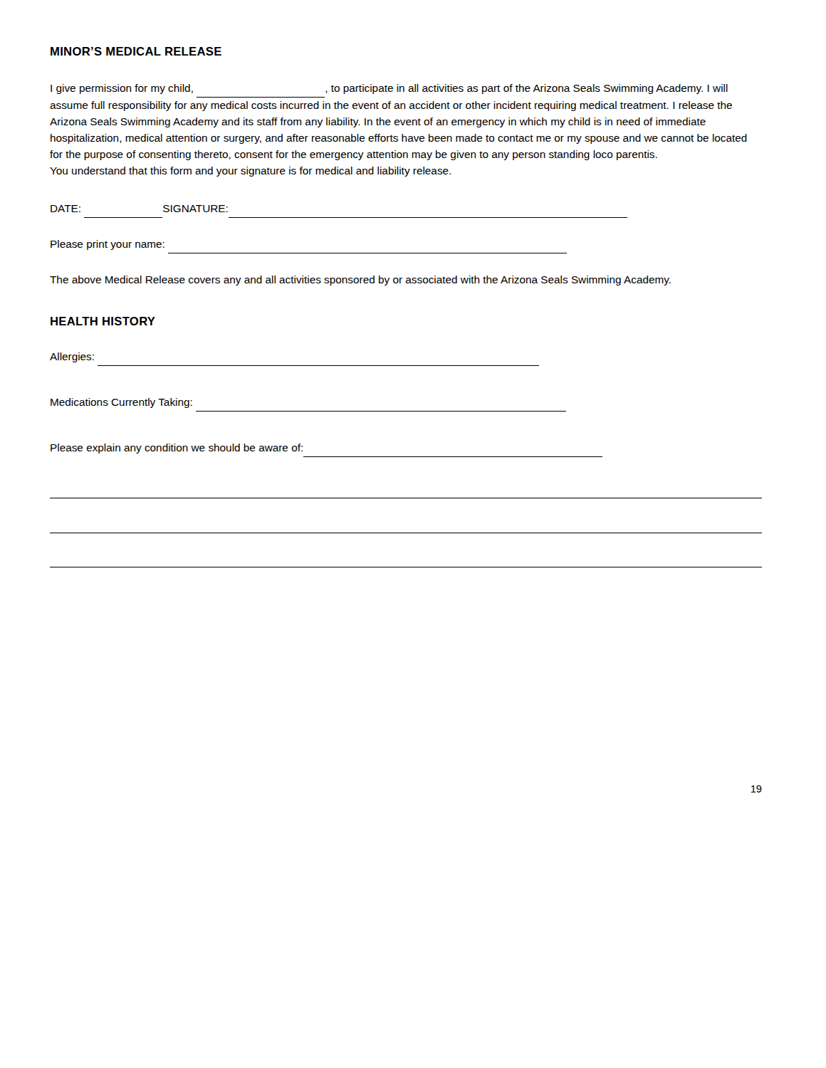MINOR’S MEDICAL RELEASE
I give permission for my child, , to participate in all activities as part of the Arizona Seals Swimming Academy. I will assume full responsibility for any medical costs incurred in the event of an accident or other incident requiring medical treatment. I release the Arizona Seals Swimming Academy and its staff from any liability. In the event of an emergency in which my child is in need of immediate hospitalization, medical attention or surgery, and after reasonable efforts have been made to contact me or my spouse and we cannot be located for the purpose of consenting thereto, consent for the emergency attention may be given to any person standing loco parentis.
You understand that this form and your signature is for medical and liability release.
DATE: SIGNATURE:
Please print your name:
The above Medical Release covers any and all activities sponsored by or associated with the Arizona Seals Swimming Academy.
HEALTH HISTORY
Allergies:
Medications Currently Taking:
Please explain any condition we should be aware of:
19